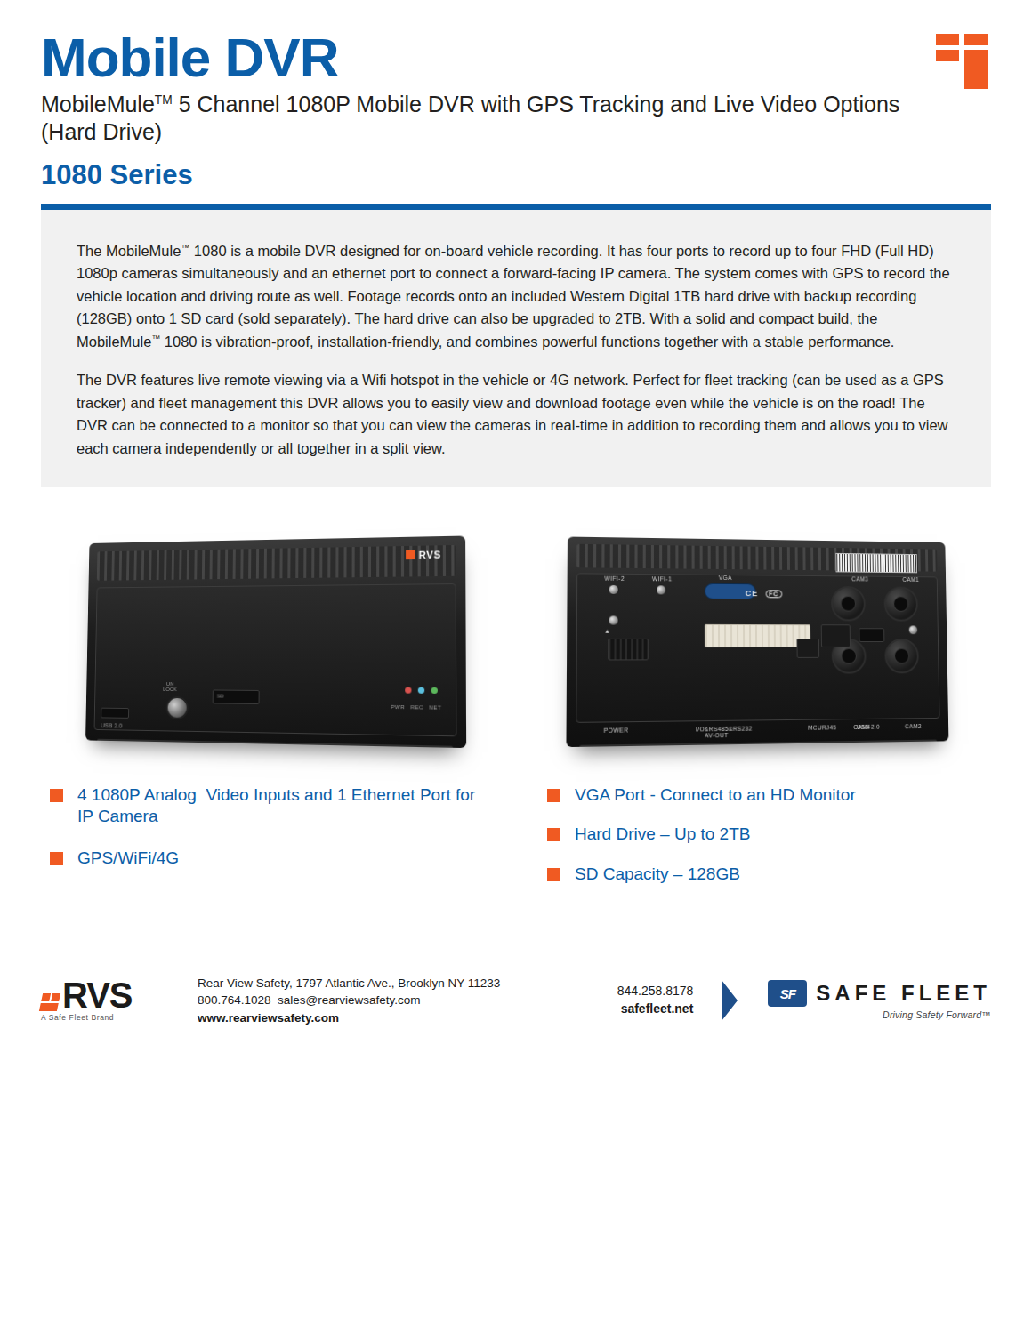Mobile DVR
MobileMuleTM 5 Channel 1080P Mobile DVR with GPS Tracking and Live Video Options (Hard Drive)
1080 Series
The MobileMule™ 1080 is a mobile DVR designed for on-board vehicle recording. It has four ports to record up to four FHD (Full HD) 1080p cameras simultaneously and an ethernet port to connect a forward-facing IP camera. The system comes with GPS to record the vehicle location and driving route as well. Footage records onto an included Western Digital 1TB hard drive with backup recording (128GB) onto 1 SD card (sold separately). The hard drive can also be upgraded to 2TB. With a solid and compact build, the MobileMule™ 1080 is vibration-proof, installation-friendly, and combines powerful functions together with a stable performance.
The DVR features live remote viewing via a Wifi hotspot in the vehicle or 4G network. Perfect for fleet tracking (can be used as a GPS tracker) and fleet management this DVR allows you to easily view and download footage even while the vehicle is on the road! The DVR can be connected to a monitor so that you can view the cameras in real-time in addition to recording them and allows you to view each camera independently or all together in a split view.
RVS
PWR REC NET
UN
LOCK
USB 2.0
WIFI-2 WIFI-1 VGA ▲
CE FC
CAM3 CAM1 CAM4 CAM2
POWER I/O&RS485&RS232 AV-OUT RJ45 USB 2.0 MCU
4 1080P Analog Video Inputs and 1 Ethernet Port for IP Camera
GPS/WiFi/4G
VGA Port - Connect to an HD Monitor
Hard Drive – Up to 2TB
SD Capacity – 128GB
RVS
A Safe Fleet Brand
Rear View Safety, 1797 Atlantic Ave., Brooklyn NY 11233
800.764.1028 sales@rearviewsafety.com
www.rearviewsafety.com
844.258.8178
safefleet.net
SF
SAFE FLEET
Driving Safety Forward™